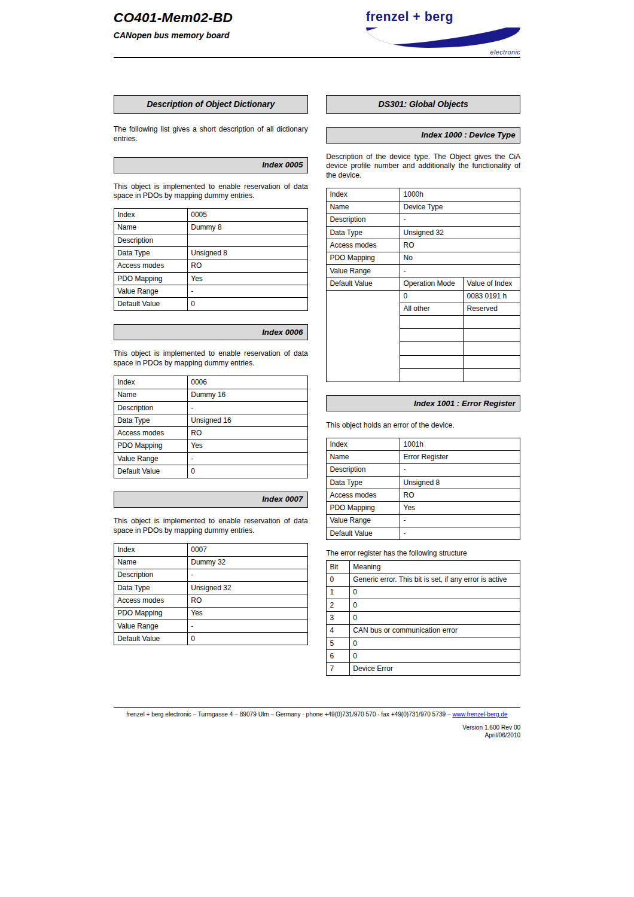CO401-Mem02-BD
CANopen bus memory board
frenzel + berg
electronic
Description of Object Dictionary
The following list gives a short description of all dictionary entries.
Index 0005
This object is implemented to enable reservation of data space in PDOs by mapping dummy entries.
| Index | 0005 |
| Name | Dummy 8 |
| Description | |
| Data Type | Unsigned 8 |
| Access modes | RO |
| PDO Mapping | Yes |
| Value Range | - |
| Default Value | 0 |
Index 0006
This object is implemented to enable reservation of data space in PDOs by mapping dummy entries.
| Index | 0006 |
| Name | Dummy 16 |
| Description | - |
| Data Type | Unsigned 16 |
| Access modes | RO |
| PDO Mapping | Yes |
| Value Range | - |
| Default Value | 0 |
Index 0007
This object is implemented to enable reservation of data space in PDOs by mapping dummy entries.
| Index | 0007 |
| Name | Dummy 32 |
| Description | - |
| Data Type | Unsigned 32 |
| Access modes | RO |
| PDO Mapping | Yes |
| Value Range | - |
| Default Value | 0 |
DS301: Global Objects
Index 1000 : Device Type
Description of the device type. The Object gives the CiA device profile number and additionally the functionality of the device.
| Index | 1000h |
| Name | Device Type |
| Description | - |
| Data Type | Unsigned 32 |
| Access modes | RO |
| PDO Mapping | No |
| Value Range | - |
| Default Value | Operation Mode | Value of Index |
| | 0 | 0083 0191 h |
| | All other | Reserved |
Index 1001 : Error Register
This object holds an error of the device.
| Index | 1001h |
| Name | Error Register |
| Description | - |
| Data Type | Unsigned 8 |
| Access modes | RO |
| PDO Mapping | Yes |
| Value Range | - |
| Default Value | - |
The error register has the following structure
| Bit | Meaning |
| 0 | Generic error. This bit is set, if any error is active |
| 1 | 0 |
| 2 | 0 |
| 3 | 0 |
| 4 | CAN bus or communication error |
| 5 | 0 |
| 6 | 0 |
| 7 | Device Error |
frenzel + berg electronic – Turmgasse 4 – 89079 Ulm – Germany - phone +49(0)731/970 570 - fax +49(0)731/970 5739 – www.frenzel-berg.de
Version 1.600 Rev 00
April/06/2010